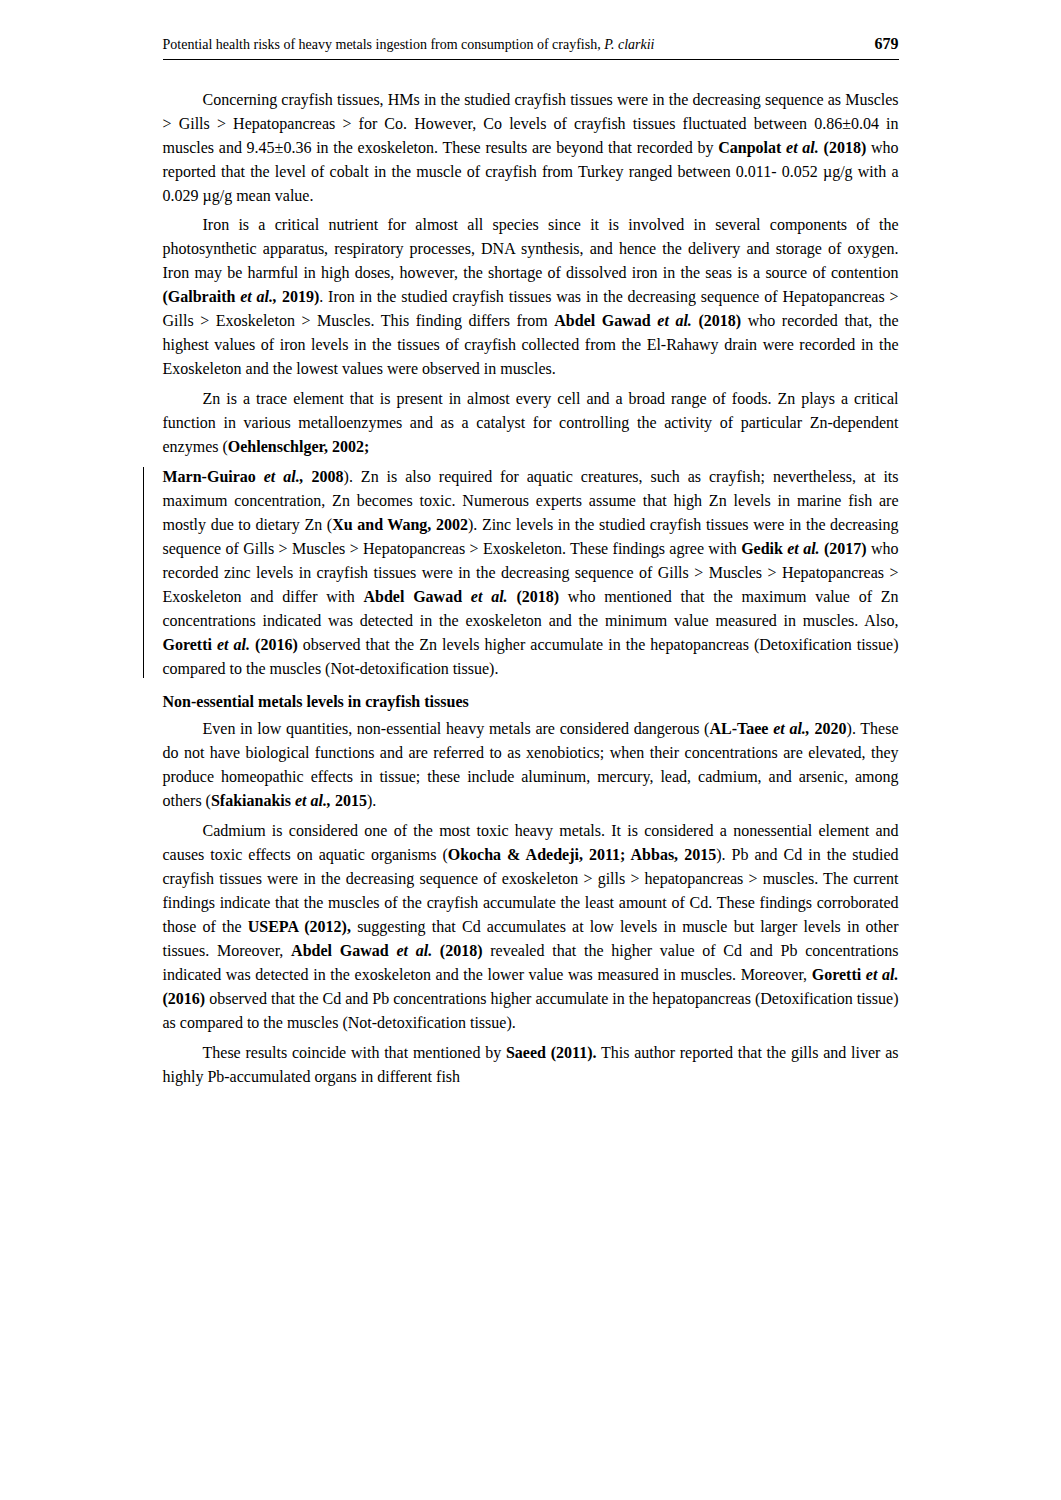Potential health risks of heavy metals ingestion from consumption of crayfish, P. clarkii 679
Concerning crayfish tissues, HMs in the studied crayfish tissues were in the decreasing sequence as Muscles > Gills > Hepatopancreas > for Co. However, Co levels of crayfish tissues fluctuated between 0.86±0.04 in muscles and 9.45±0.36 in the exoskeleton. These results are beyond that recorded by Canpolat et al. (2018) who reported that the level of cobalt in the muscle of crayfish from Turkey ranged between 0.011- 0.052 µg/g with a 0.029 µg/g mean value.
Iron is a critical nutrient for almost all species since it is involved in several components of the photosynthetic apparatus, respiratory processes, DNA synthesis, and hence the delivery and storage of oxygen. Iron may be harmful in high doses, however, the shortage of dissolved iron in the seas is a source of contention (Galbraith et al., 2019). Iron in the studied crayfish tissues was in the decreasing sequence of Hepatopancreas > Gills > Exoskeleton > Muscles. This finding differs from Abdel Gawad et al. (2018) who recorded that, the highest values of iron levels in the tissues of crayfish collected from the El-Rahawy drain were recorded in the Exoskeleton and the lowest values were observed in muscles.
Zn is a trace element that is present in almost every cell and a broad range of foods. Zn plays a critical function in various metalloenzymes and as a catalyst for controlling the activity of particular Zn-dependent enzymes (Oehlenschlger, 2002;
Marn-Guirao et al., 2008). Zn is also required for aquatic creatures, such as crayfish; nevertheless, at its maximum concentration, Zn becomes toxic. Numerous experts assume that high Zn levels in marine fish are mostly due to dietary Zn (Xu and Wang, 2002). Zinc levels in the studied crayfish tissues were in the decreasing sequence of Gills > Muscles > Hepatopancreas > Exoskeleton. These findings agree with Gedik et al. (2017) who recorded zinc levels in crayfish tissues were in the decreasing sequence of Gills > Muscles > Hepatopancreas > Exoskeleton and differ with Abdel Gawad et al. (2018) who mentioned that the maximum value of Zn concentrations indicated was detected in the exoskeleton and the minimum value measured in muscles. Also, Goretti et al. (2016) observed that the Zn levels higher accumulate in the hepatopancreas (Detoxification tissue) compared to the muscles (Not-detoxification tissue).
Non-essential metals levels in crayfish tissues
Even in low quantities, non-essential heavy metals are considered dangerous (AL-Taee et al., 2020). These do not have biological functions and are referred to as xenobiotics; when their concentrations are elevated, they produce homeopathic effects in tissue; these include aluminum, mercury, lead, cadmium, and arsenic, among others (Sfakianakis et al., 2015).
Cadmium is considered one of the most toxic heavy metals. It is considered a nonessential element and causes toxic effects on aquatic organisms (Okocha & Adedeji, 2011; Abbas, 2015). Pb and Cd in the studied crayfish tissues were in the decreasing sequence of exoskeleton > gills > hepatopancreas > muscles. The current findings indicate that the muscles of the crayfish accumulate the least amount of Cd. These findings corroborated those of the USEPA (2012), suggesting that Cd accumulates at low levels in muscle but larger levels in other tissues. Moreover, Abdel Gawad et al. (2018) revealed that the higher value of Cd and Pb concentrations indicated was detected in the exoskeleton and the lower value was measured in muscles. Moreover, Goretti et al. (2016) observed that the Cd and Pb concentrations higher accumulate in the hepatopancreas (Detoxification tissue) as compared to the muscles (Not-detoxification tissue).
These results coincide with that mentioned by Saeed (2011). This author reported that the gills and liver as highly Pb-accumulated organs in different fish